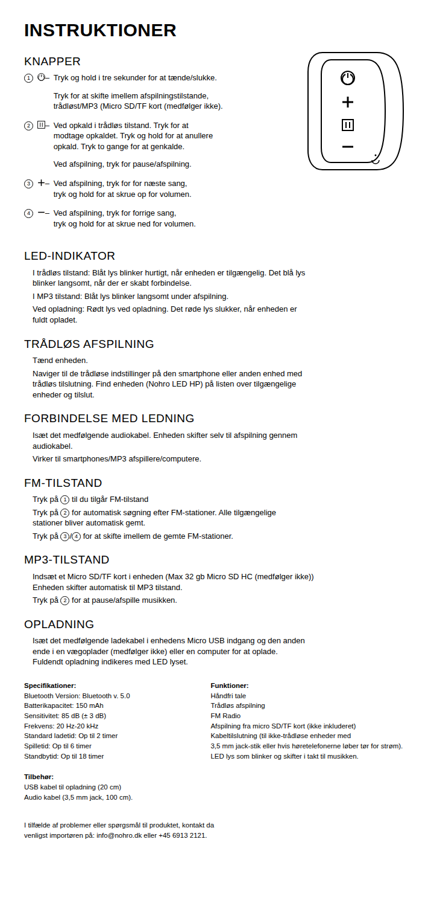INSTRUKTIONER
KNAPPER
| 1 | – | Tryk og hold i tre sekunder for at tænde/slukke. Tryk for at skifte imellem afspilningstilstande, trådløst/MP3 (Micro SD/TF kort (medfølger ikke). |
| 2 | – | Ved opkald i trådløs tilstand. Tryk for at modtage opkaldet. Tryk og hold for at anullere opkald. Tryk to gange for at genkalde. Ved afspilning, tryk for pause/afspilning. |
| 3 | – | Ved afspilning, tryk for for næste sang, tryk og hold for at skrue op for volumen. |
| 4 | – | Ved afspilning, tryk for forrige sang, tryk og hold for at skrue ned for volumen. |
LED-INDIKATOR
I trådløs tilstand: Blåt lys blinker hurtigt, når enheden er tilgængelig. Det blå lys
blinker langsomt, når der er skabt forbindelse.
I MP3 tilstand: Blåt lys blinker langsomt under afspilning.
Ved opladning: Rødt lys ved opladning. Det røde lys slukker, når enheden er
fuldt opladet.
TRÅDLØS AFSPILNING
Tænd enheden.
Naviger til de trådløse indstillinger på den smartphone eller anden enhed med
trådløs tilslutning. Find enheden (Nohro LED HP) på listen over tilgængelige
enheder og tilslut.
FORBINDELSE MED LEDNING
Isæt det medfølgende audiokabel. Enheden skifter selv til afspilning gennem
audiokabel.
Virker til smartphones/MP3 afspillere/computere.
FM-TILSTAND
Tryk på 1 til du tilgår FM-tilstand
Tryk på 2 for automatisk søgning efter FM-stationer. Alle tilgængelige
stationer bliver automatisk gemt.
Tryk på 3/4 for at skifte imellem de gemte FM-stationer.
MP3-TILSTAND
Indsæt et Micro SD/TF kort i enheden (Max 32 gb Micro SD HC (medfølger ikke))
Enheden skifter automatisk til MP3 tilstand.
Tryk på 2 for at pause/afspille musikken.
OPLADNING
Isæt det medfølgende ladekabel i enhedens Micro USB indgang og den anden
ende i en vægoplader (medfølger ikke) eller en computer for at oplade.
Fuldendt opladning indikeres med LED lyset.
Specifikationer:
Bluetooth Version: Bluetooth v. 5.0
Batterikapacitet: 150 mAh
Sensitivitet: 85 dB (± 3 dB)
Frekvens: 20 Hz-20 kHz
Standard ladetid: Op til 2 timer
Spilletid: Op til 6 timer
Standbytid: Op til 18 timer
Funktioner:
Håndfri tale
Trådløs afspilning
FM Radio
Afspilning fra micro SD/TF kort (ikke inkluderet)
Kabeltilslutning (til ikke-trådløse enheder med
3,5 mm jack-stik eller hvis høretelefonerne løber tør for strøm).
LED lys som blinker og skifter i takt til musikken.
Tilbehør:
USB kabel til opladning (20 cm)
Audio kabel (3,5 mm jack, 100 cm).
I tilfælde af problemer eller spørgsmål til produktet, kontakt da
venligst importøren på: info@nohro.dk eller +45 6913 2121.